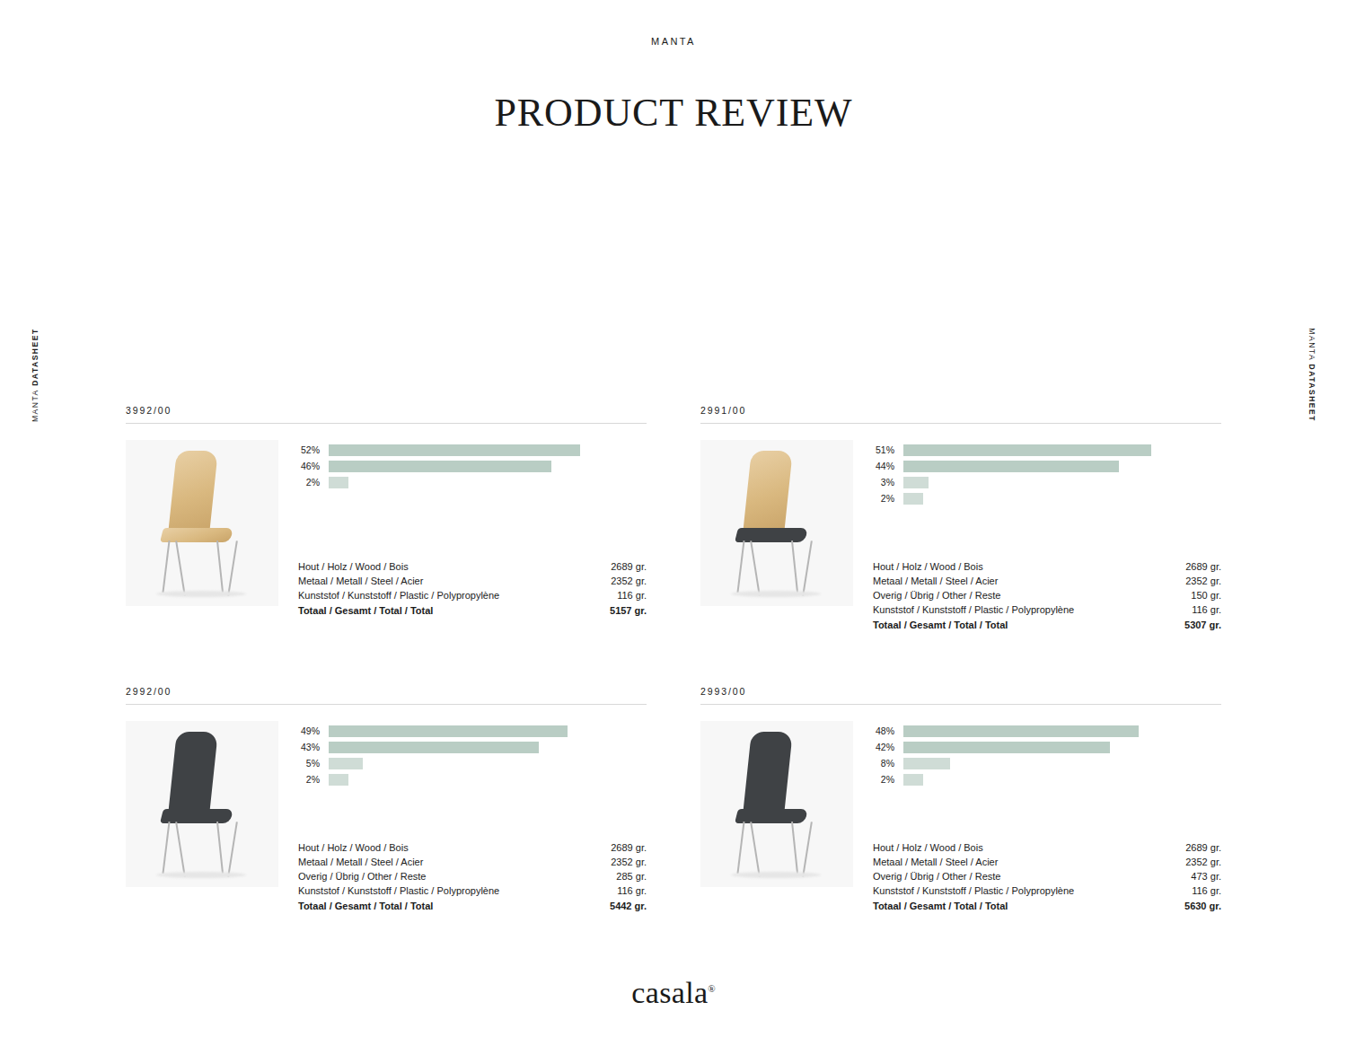Manta
PRODUCT REVIEW
MANTA DATASHEET
MANTA DATASHEET
3992/00
52%
46%
2%
| Hout / Holz / Wood / Bois | 2689 gr. |
| Metaal / Metall / Steel / Acier | 2352 gr. |
| Kunststof / Kunststoff / Plastic / Polypropylène | 116 gr. |
| Totaal / Gesamt / Total / Total | 5157 gr. |
2991/00
51%
44%
3%
2%
| Hout / Holz / Wood / Bois | 2689 gr. |
| Metaal / Metall / Steel / Acier | 2352 gr. |
| Overig / Übrig / Other / Reste | 150 gr. |
| Kunststof / Kunststoff / Plastic / Polypropylène | 116 gr. |
| Totaal / Gesamt / Total / Total | 5307 gr. |
2992/00
49%
43%
5%
2%
| Hout / Holz / Wood / Bois | 2689 gr. |
| Metaal / Metall / Steel / Acier | 2352 gr. |
| Overig / Übrig / Other / Reste | 285 gr. |
| Kunststof / Kunststoff / Plastic / Polypropylène | 116 gr. |
| Totaal / Gesamt / Total / Total | 5442 gr. |
2993/00
48%
42%
8%
2%
| Hout / Holz / Wood / Bois | 2689 gr. |
| Metaal / Metall / Steel / Acier | 2352 gr. |
| Overig / Übrig / Other / Reste | 473 gr. |
| Kunststof / Kunststoff / Plastic / Polypropylène | 116 gr. |
| Totaal / Gesamt / Total / Total | 5630 gr. |
casala®